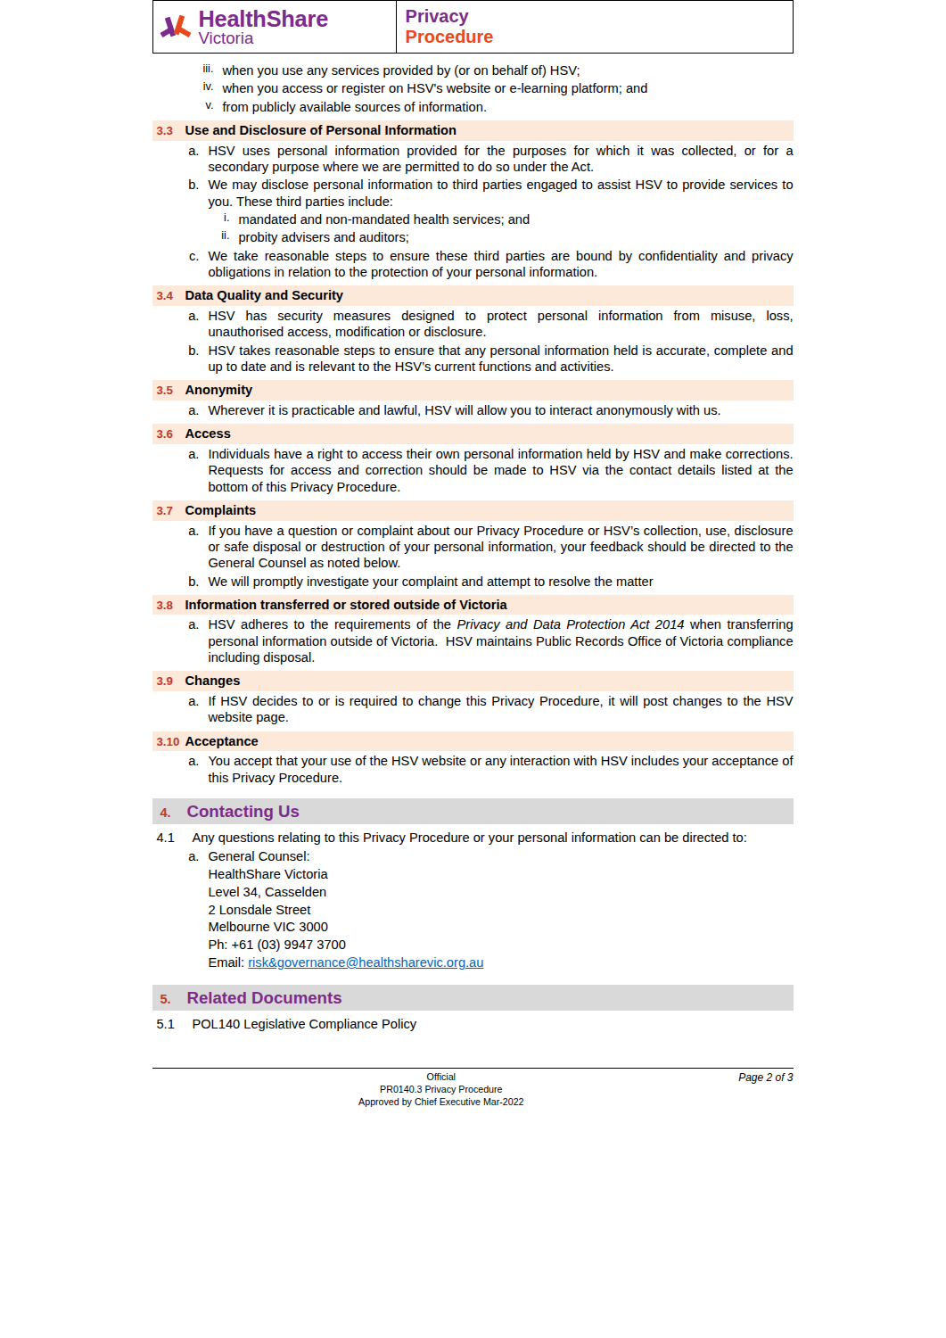HealthShare
Victoria
Privacy
Procedure
iii.
when you use any services provided by (or on behalf of) HSV;
iv.
when you access or register on HSV's website or e-learning platform; and
v.
from publicly available sources of information.
3.3
Use and Disclosure of Personal Information
a.
HSV uses personal information provided for the purposes for which it was collected, or for a secondary purpose where we are permitted to do so under the Act.
b.
We may disclose personal information to third parties engaged to assist HSV to provide services to you. These third parties include:
i.
mandated and non-mandated health services; and
ii.
probity advisers and auditors;
c.
We take reasonable steps to ensure these third parties are bound by confidentiality and privacy obligations in relation to the protection of your personal information.
3.4
Data Quality and Security
a.
HSV has security measures designed to protect personal information from misuse, loss, unauthorised access, modification or disclosure.
b.
HSV takes reasonable steps to ensure that any personal information held is accurate, complete and up to date and is relevant to the HSV’s current functions and activities.
3.5
Anonymity
a.
Wherever it is practicable and lawful, HSV will allow you to interact anonymously with us.
3.6
Access
a.
Individuals have a right to access their own personal information held by HSV and make corrections. Requests for access and correction should be made to HSV via the contact details listed at the bottom of this Privacy Procedure.
3.7
Complaints
a.
If you have a question or complaint about our Privacy Procedure or HSV’s collection, use, disclosure or safe disposal or destruction of your personal information, your feedback should be directed to the General Counsel as noted below.
b.
We will promptly investigate your complaint and attempt to resolve the matter
3.8
Information transferred or stored outside of Victoria
a.
HSV adheres to the requirements of the Privacy and Data Protection Act 2014 when transferring personal information outside of Victoria. HSV maintains Public Records Office of Victoria compliance including disposal.
3.9
Changes
a.
If HSV decides to or is required to change this Privacy Procedure, it will post changes to the HSV website page.
3.10
Acceptance
a.
You accept that your use of the HSV website or any interaction with HSV includes your acceptance of this Privacy Procedure.
4.
Contacting Us
4.1
Any questions relating to this Privacy Procedure or your personal information can be directed to:
a.
General Counsel:
HealthShare Victoria
Level 34, Casselden
2 Lonsdale Street
Melbourne VIC 3000
Ph: +61 (03) 9947 3700
Email: risk&governance@healthsharevic.org.au
5.
Related Documents
5.1
POL140 Legislative Compliance Policy
Official
PR0140.3 Privacy Procedure
Approved by Chief Executive Mar-2022
Page 2 of 3